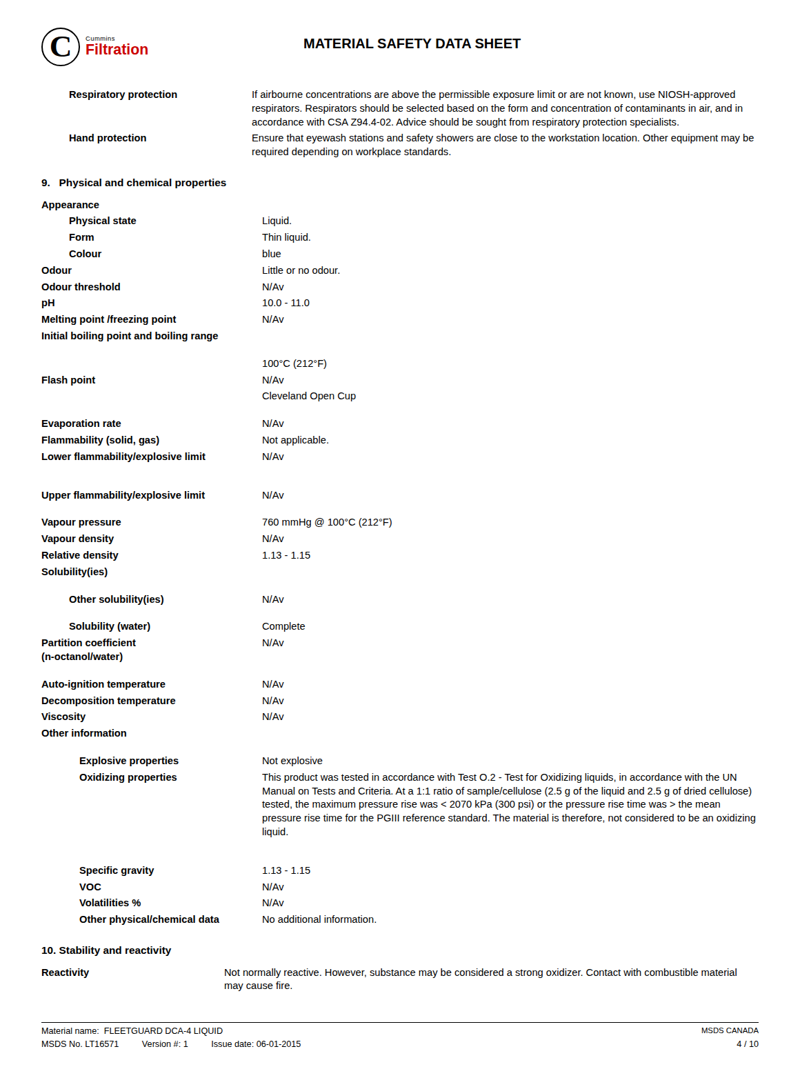C
Cummins
Filtration
MATERIAL SAFETY DATA SHEET
| Respiratory protection | If airbourne concentrations are above the permissible exposure limit or are not known, use NIOSH-approved respirators. Respirators should be selected based on the form and concentration of contaminants in air, and in accordance with CSA Z94.4-02. Advice should be sought from respiratory protection specialists. |
| Hand protection | Ensure that eyewash stations and safety showers are close to the workstation location. Other equipment may be required depending on workplace standards. |
9. Physical and chemical properties
| Appearance | |
| Physical state | Liquid. |
| Form | Thin liquid. |
| Colour | blue |
| Odour | Little or no odour. |
| Odour threshold | N/Av |
| pH | 10.0 - 11.0 |
| Melting point /freezing point | N/Av |
| Initial boiling point and boiling range | |
| | 100°C (212°F) |
| Flash point | N/Av |
| | Cleveland Open Cup |
| Evaporation rate | N/Av |
| Flammability (solid, gas) | Not applicable. |
| Lower flammability/explosive limit | N/Av |
| Upper flammability/explosive limit | N/Av |
| Vapour pressure | 760 mmHg @ 100°C (212°F) |
| Vapour density | N/Av |
| Relative density | 1.13 - 1.15 |
| Solubility(ies) | |
| Other solubility(ies) | N/Av |
| Solubility (water) | Complete |
| Partition coefficient (n-octanol/water) | N/Av |
| Auto-ignition temperature | N/Av |
| Decomposition temperature | N/Av |
| Viscosity | N/Av |
| Other information | |
| Explosive properties | Not explosive |
| Oxidizing properties | This product was tested in accordance with Test O.2 - Test for Oxidizing liquids, in accordance with the UN Manual on Tests and Criteria. At a 1:1 ratio of sample/cellulose (2.5 g of the liquid and 2.5 g of dried cellulose) tested, the maximum pressure rise was < 2070 kPa (300 psi) or the pressure rise time was > the mean pressure rise time for the PGIII reference standard. The material is therefore, not considered to be an oxidizing liquid. |
| Specific gravity | 1.13 - 1.15 |
| VOC | N/Av |
| Volatilities % | N/Av |
| Other physical/chemical data | No additional information. |
10. Stability and reactivity
| Reactivity | Not normally reactive. However, substance may be considered a strong oxidizer. Contact with combustible material may cause fire. |
MSDS CANADA
Material name: FLEETGUARD DCA-4 LIQUID
MSDS No. LT16571 Version #: 1 Issue date: 06-01-2015 4 / 10